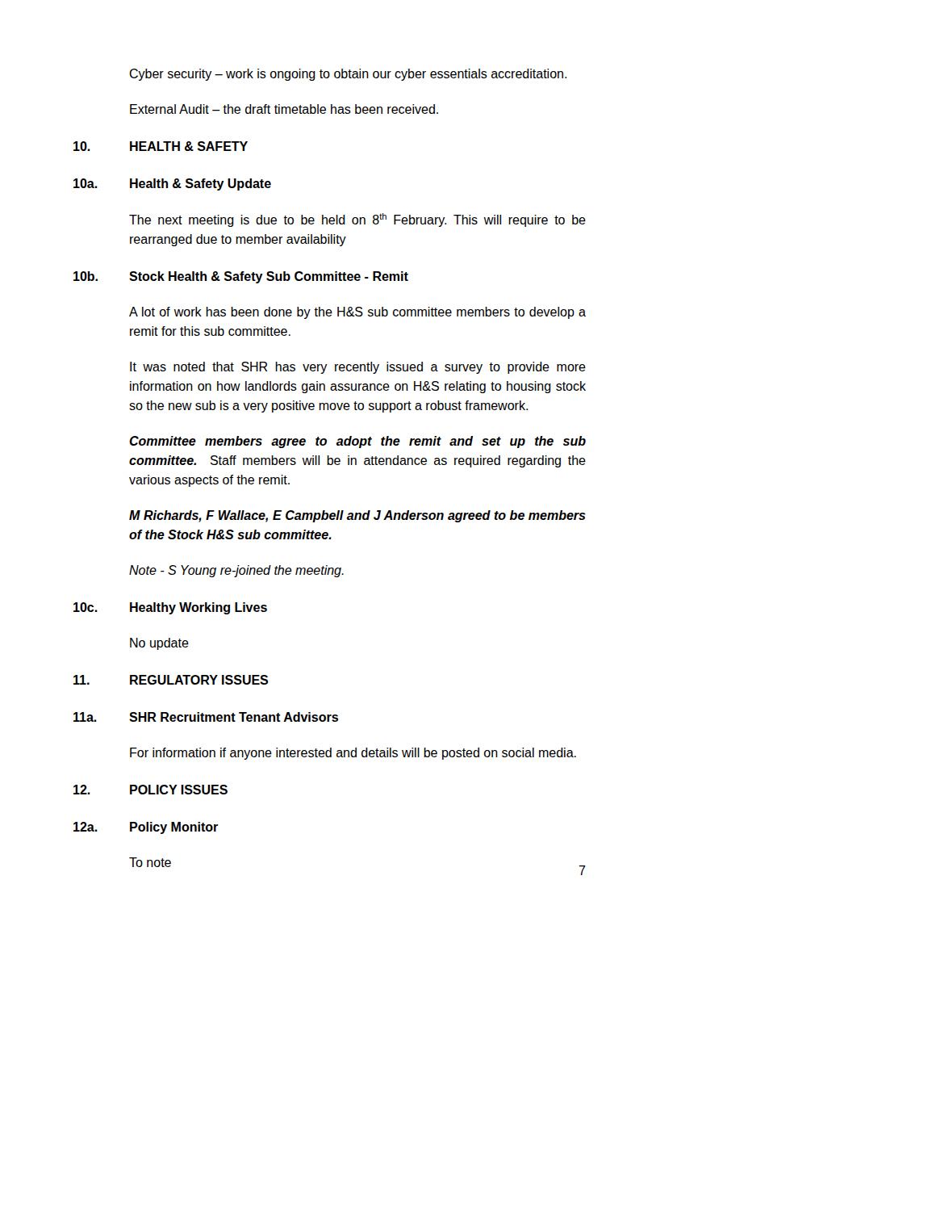Cyber security – work is ongoing to obtain our cyber essentials accreditation.
External Audit – the draft timetable has been received.
10. HEALTH & SAFETY
10a. Health & Safety Update
The next meeting is due to be held on 8th February. This will require to be rearranged due to member availability
10b. Stock Health & Safety Sub Committee - Remit
A lot of work has been done by the H&S sub committee members to develop a remit for this sub committee.
It was noted that SHR has very recently issued a survey to provide more information on how landlords gain assurance on H&S relating to housing stock so the new sub is a very positive move to support a robust framework.
Committee members agree to adopt the remit and set up the sub committee. Staff members will be in attendance as required regarding the various aspects of the remit.
M Richards, F Wallace, E Campbell and J Anderson agreed to be members of the Stock H&S sub committee.
Note - S Young re-joined the meeting.
10c. Healthy Working Lives
No update
11. REGULATORY ISSUES
11a. SHR Recruitment Tenant Advisors
For information if anyone interested and details will be posted on social media.
12. POLICY ISSUES
12a. Policy Monitor
To note
7